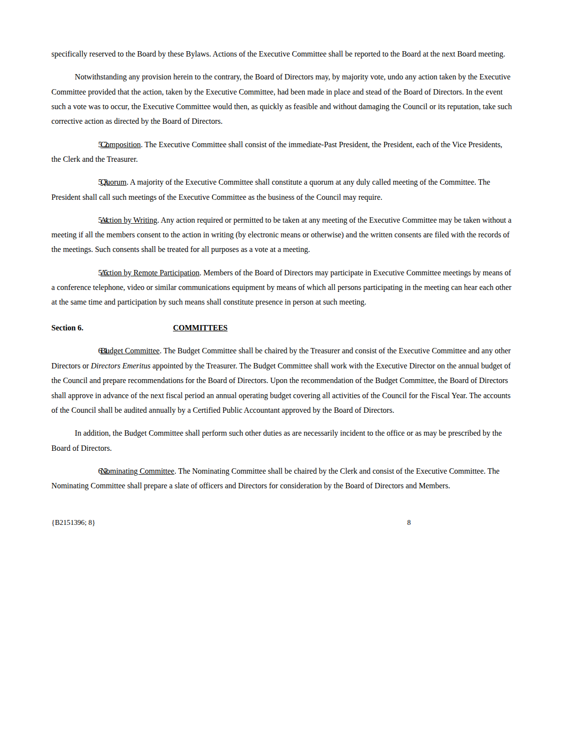specifically reserved to the Board by these Bylaws. Actions of the Executive Committee shall be reported to the Board at the next Board meeting.
Notwithstanding any provision herein to the contrary, the Board of Directors may, by majority vote, undo any action taken by the Executive Committee provided that the action, taken by the Executive Committee, had been made in place and stead of the Board of Directors. In the event such a vote was to occur, the Executive Committee would then, as quickly as feasible and without damaging the Council or its reputation, take such corrective action as directed by the Board of Directors.
5.2. Composition. The Executive Committee shall consist of the immediate-Past President, the President, each of the Vice Presidents, the Clerk and the Treasurer.
5.3. Quorum. A majority of the Executive Committee shall constitute a quorum at any duly called meeting of the Committee. The President shall call such meetings of the Executive Committee as the business of the Council may require.
5.4. Action by Writing. Any action required or permitted to be taken at any meeting of the Executive Committee may be taken without a meeting if all the members consent to the action in writing (by electronic means or otherwise) and the written consents are filed with the records of the meetings. Such consents shall be treated for all purposes as a vote at a meeting.
5.5. Action by Remote Participation. Members of the Board of Directors may participate in Executive Committee meetings by means of a conference telephone, video or similar communications equipment by means of which all persons participating in the meeting can hear each other at the same time and participation by such means shall constitute presence in person at such meeting.
Section 6. COMMITTEES
6.1. Budget Committee. The Budget Committee shall be chaired by the Treasurer and consist of the Executive Committee and any other Directors or Directors Emeritus appointed by the Treasurer. The Budget Committee shall work with the Executive Director on the annual budget of the Council and prepare recommendations for the Board of Directors. Upon the recommendation of the Budget Committee, the Board of Directors shall approve in advance of the next fiscal period an annual operating budget covering all activities of the Council for the Fiscal Year. The accounts of the Council shall be audited annually by a Certified Public Accountant approved by the Board of Directors.
In addition, the Budget Committee shall perform such other duties as are necessarily incident to the office or as may be prescribed by the Board of Directors.
6.2. Nominating Committee. The Nominating Committee shall be chaired by the Clerk and consist of the Executive Committee. The Nominating Committee shall prepare a slate of officers and Directors for consideration by the Board of Directors and Members.
{B2151396; 8} 8